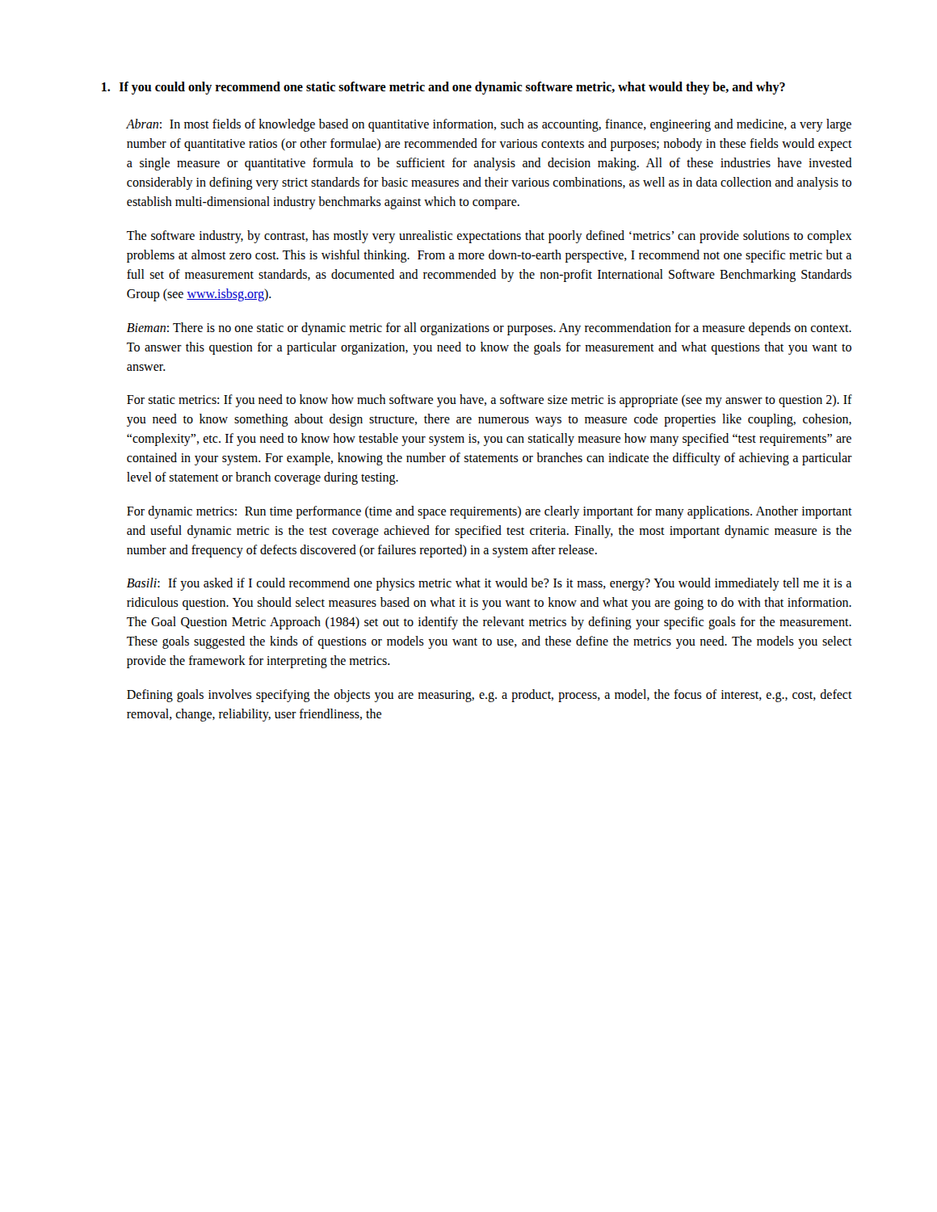If you could only recommend one static software metric and one dynamic software metric, what would they be, and why?
Abran: In most fields of knowledge based on quantitative information, such as accounting, finance, engineering and medicine, a very large number of quantitative ratios (or other formulae) are recommended for various contexts and purposes; nobody in these fields would expect a single measure or quantitative formula to be sufficient for analysis and decision making. All of these industries have invested considerably in defining very strict standards for basic measures and their various combinations, as well as in data collection and analysis to establish multi-dimensional industry benchmarks against which to compare.
The software industry, by contrast, has mostly very unrealistic expectations that poorly defined ‘metrics’ can provide solutions to complex problems at almost zero cost. This is wishful thinking. From a more down-to-earth perspective, I recommend not one specific metric but a full set of measurement standards, as documented and recommended by the non-profit International Software Benchmarking Standards Group (see www.isbsg.org).
Bieman: There is no one static or dynamic metric for all organizations or purposes. Any recommendation for a measure depends on context. To answer this question for a particular organization, you need to know the goals for measurement and what questions that you want to answer.
For static metrics: If you need to know how much software you have, a software size metric is appropriate (see my answer to question 2). If you need to know something about design structure, there are numerous ways to measure code properties like coupling, cohesion, “complexity”, etc. If you need to know how testable your system is, you can statically measure how many specified “test requirements” are contained in your system. For example, knowing the number of statements or branches can indicate the difficulty of achieving a particular level of statement or branch coverage during testing.
For dynamic metrics: Run time performance (time and space requirements) are clearly important for many applications. Another important and useful dynamic metric is the test coverage achieved for specified test criteria. Finally, the most important dynamic measure is the number and frequency of defects discovered (or failures reported) in a system after release.
Basili: If you asked if I could recommend one physics metric what it would be? Is it mass, energy? You would immediately tell me it is a ridiculous question. You should select measures based on what it is you want to know and what you are going to do with that information. The Goal Question Metric Approach (1984) set out to identify the relevant metrics by defining your specific goals for the measurement. These goals suggested the kinds of questions or models you want to use, and these define the metrics you need. The models you select provide the framework for interpreting the metrics.
Defining goals involves specifying the objects you are measuring, e.g. a product, process, a model, the focus of interest, e.g., cost, defect removal, change, reliability, user friendliness, the